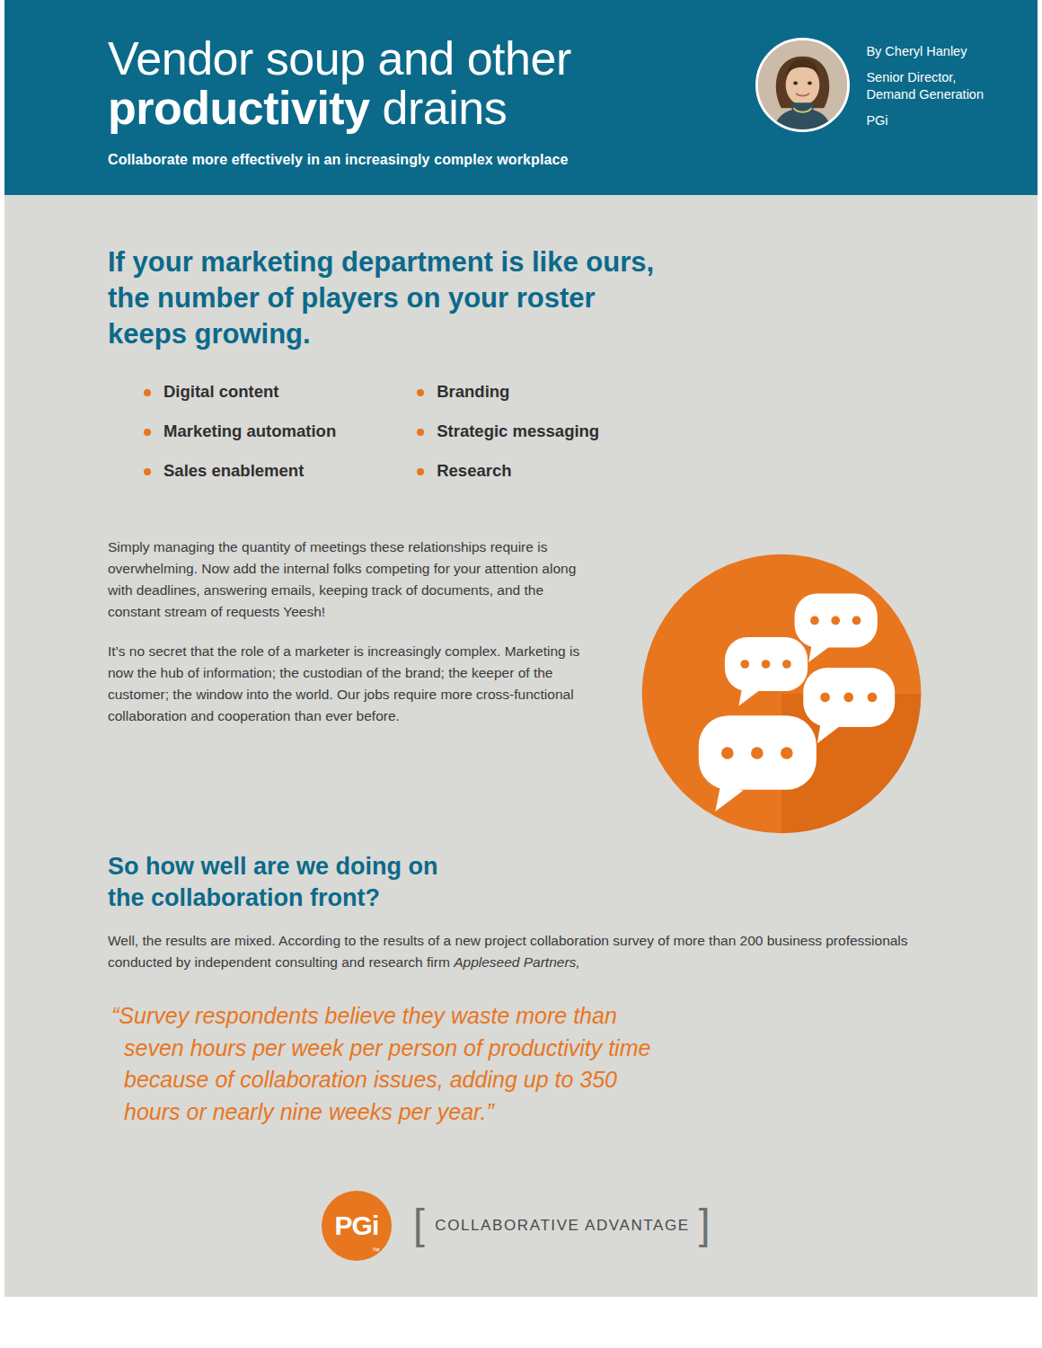Vendor soup and other
productivity drains
Collaborate more effectively in an increasingly complex workplace
By Cheryl Hanley
Senior Director,
Demand Generation
PGi
If your marketing department is like ours,
the number of players on your roster
keeps growing.
Digital content
Marketing automation
Sales enablement
Branding
Strategic messaging
Research
Simply managing the quantity of meetings these relationships require is overwhelming. Now add the internal folks competing for your attention along with deadlines, answering emails, keeping track of documents, and the constant stream of requests Yeesh!
It’s no secret that the role of a marketer is increasingly complex. Marketing is now the hub of information; the custodian of the brand; the keeper of the customer; the window into the world. Our jobs require more cross-functional collaboration and cooperation than ever before.
So how well are we doing on
the collaboration front?
Well, the results are mixed. According to the results of a new project collaboration survey of more than 200 business professionals conducted by independent consulting and research firm Appleseed Partners,
“Survey respondents believe they waste more than seven hours per week per person of productivity time because of collaboration issues, adding up to 350 hours or nearly nine weeks per year.”
PGi™
[ COLLABORATIVE ADVANTAGE ]